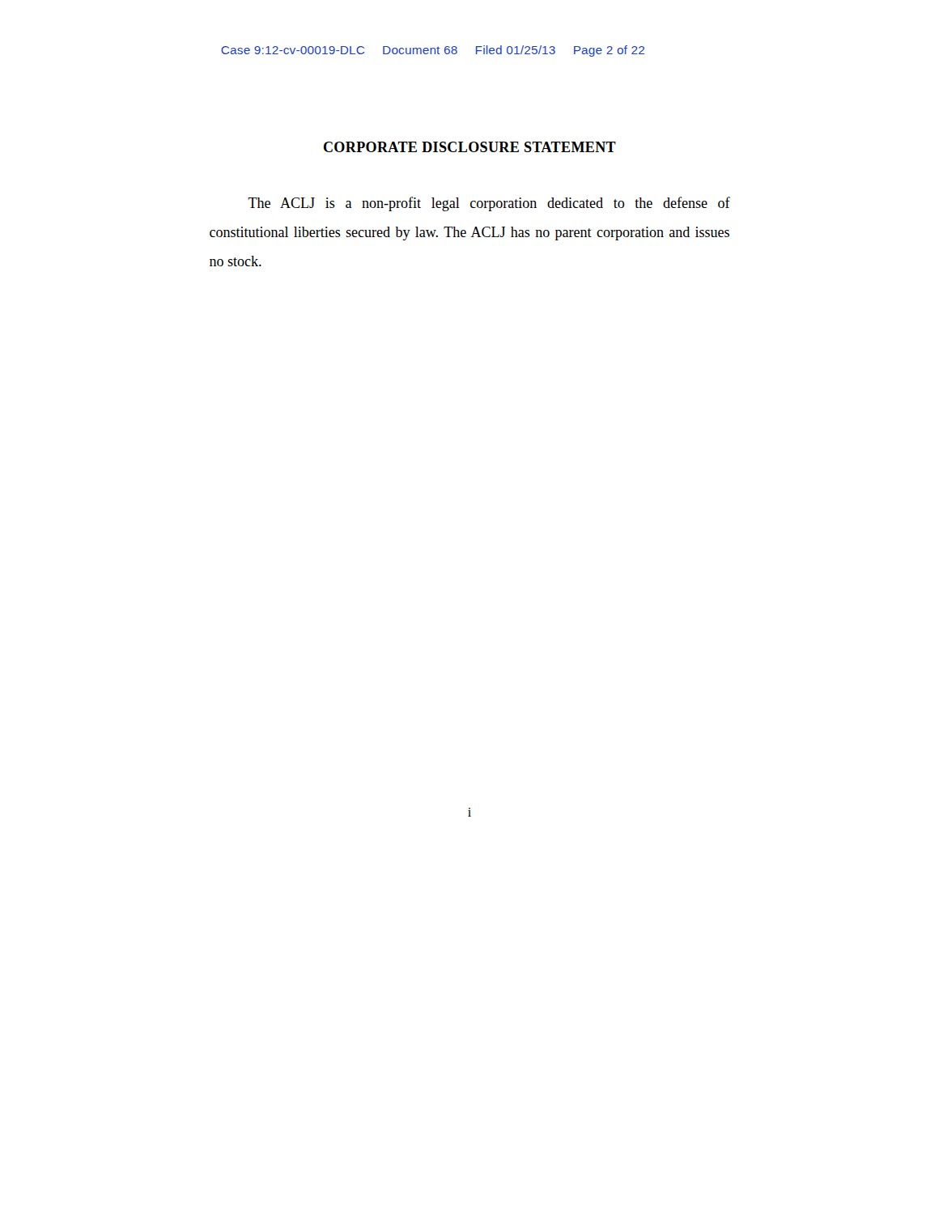Case 9:12-cv-00019-DLC Document 68 Filed 01/25/13 Page 2 of 22
CORPORATE DISCLOSURE STATEMENT
The ACLJ is a non-profit legal corporation dedicated to the defense of constitutional liberties secured by law. The ACLJ has no parent corporation and issues no stock.
i